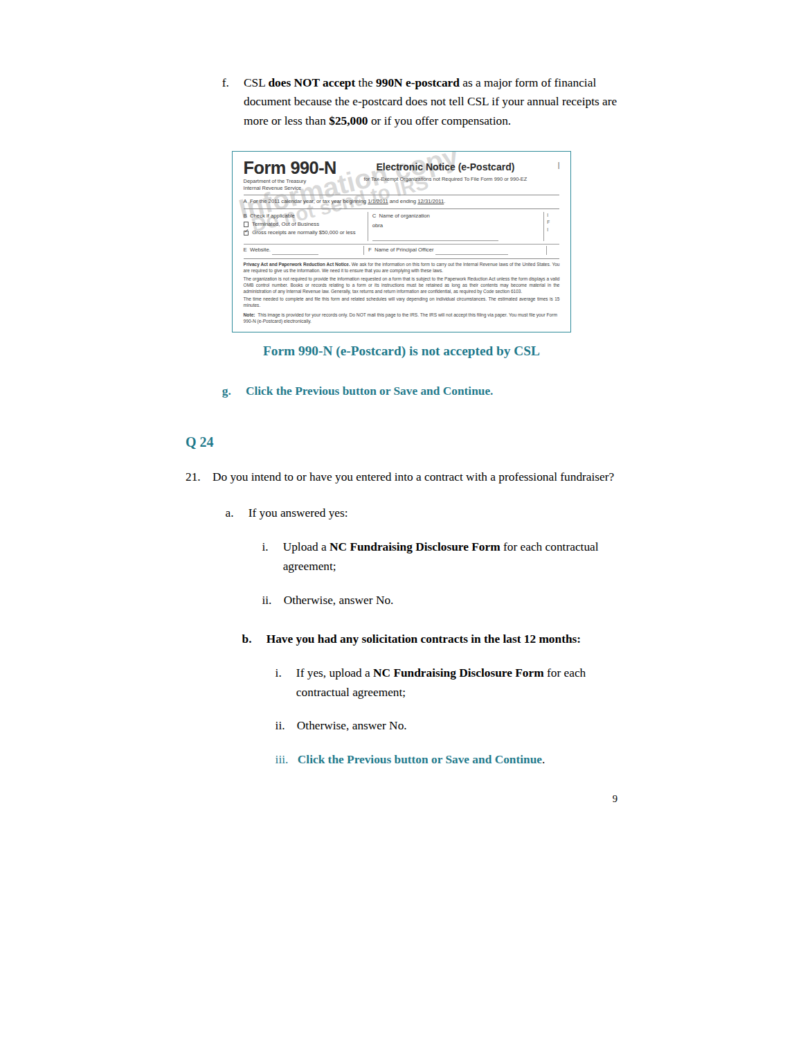f.
CSL does NOT accept the 990N e-postcard as a major form of financial document because the e-postcard does not tell CSL if your annual receipts are more or less than $25,000 or if you offer compensation.
Information copy
Do not send to IRS
Form 990-N
Department of the Treasury
Internal Revenue Service
Electronic Notice (e-Postcard)
for Tax-Exempt Organizations not Required To File Form 990 or 990-EZ
|
A For the 2011 calendar year, or tax year beginning 1/1/2011 and ending 12/31/2011.
B Check if applicable
Terminated, Out of Business
Gross receipts are normally $50,000 or less
C Name of organization
obra
I
F
I
E Website.
F Name of Principal Officer
Privacy Act and Paperwork Reduction Act Notice. We ask for the information on this form to carry out the Internal Revenue laws of the United States. You are required to give us the information. We need it to ensure that you are complying with these laws.
The organization is not required to provide the information requested on a form that is subject to the Paperwork Reduction Act unless the form displays a valid OMB control number. Books or records relating to a form or its instructions must be retained as long as their contents may become material in the administration of any Internal Revenue law. Generally, tax returns and return information are confidential, as required by Code section 6103.
The time needed to complete and file this form and related schedules will vary depending on individual circumstances. The estimated average times is 15 minutes.
Note: This image is provided for your records only. Do NOT mail this page to the IRS. The IRS will not accept this filing via paper. You must file your Form 990-N (e-Postcard) electronically.
Form 990-N (e-Postcard) is not accepted by CSL
g.
Click the Previous button or Save and Continue.
Q 24
21.
Do you intend to or have you entered into a contract with a professional fundraiser?
a.
If you answered yes:
i.
Upload a NC Fundraising Disclosure Form for each contractual agreement;
ii.
Otherwise, answer No.
b.
Have you had any solicitation contracts in the last 12 months:
i.
If yes, upload a NC Fundraising Disclosure Form for each contractual agreement;
ii.
Otherwise, answer No.
iii.
Click the Previous button or Save and Continue.
9